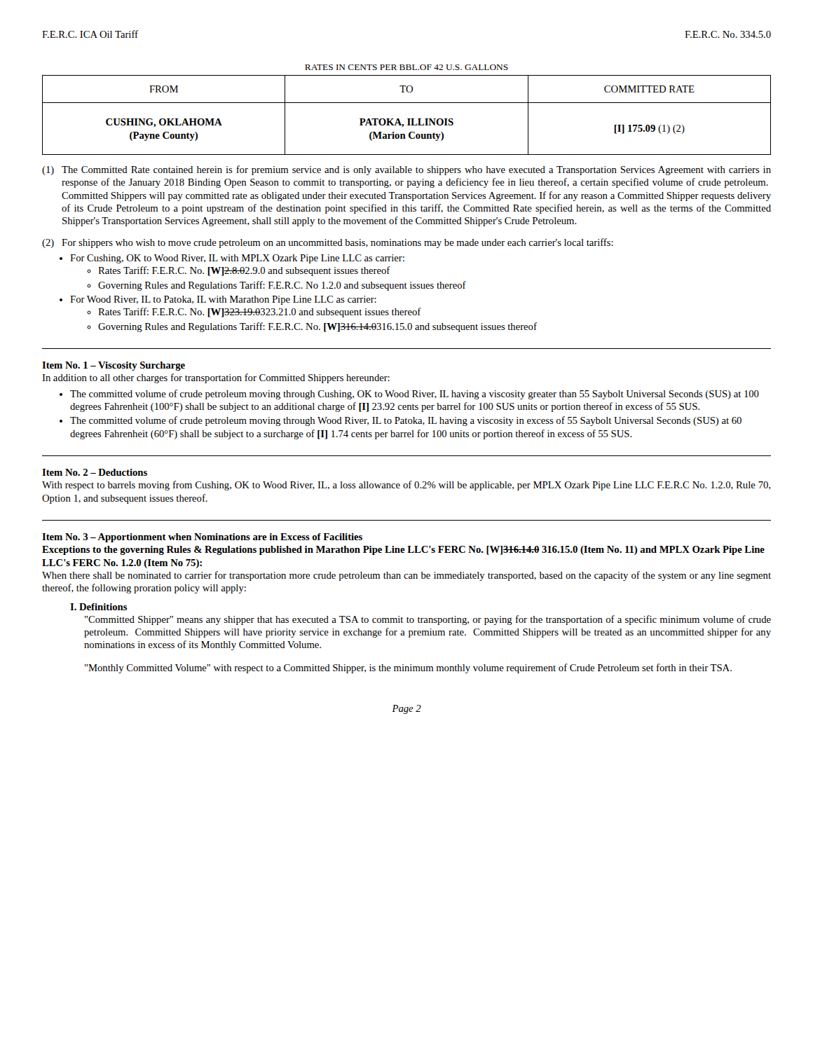F.E.R.C. ICA Oil Tariff
F.E.R.C. No. 334.5.0
RATES IN CENTS PER BBL.OF 42 U.S. GALLONS
| FROM | TO | COMMITTED RATE |
| --- | --- | --- |
| CUSHING, OKLAHOMA (Payne County) | PATOKA, ILLINOIS (Marion County) | [I] 175.09 (1) (2) |
(1)
The Committed Rate contained herein is for premium service and is only available to shippers who have executed a Transportation Services Agreement with carriers in response of the January 2018 Binding Open Season to commit to transporting, or paying a deficiency fee in lieu thereof, a certain specified volume of crude petroleum. Committed Shippers will pay committed rate as obligated under their executed Transportation Services Agreement. If for any reason a Committed Shipper requests delivery of its Crude Petroleum to a point upstream of the destination point specified in this tariff, the Committed Rate specified herein, as well as the terms of the Committed Shipper's Transportation Services Agreement, shall still apply to the movement of the Committed Shipper's Crude Petroleum.
(2)
For shippers who wish to move crude petroleum on an uncommitted basis, nominations may be made under each carrier's local tariffs:
For Cushing, OK to Wood River, IL with MPLX Ozark Pipe Line LLC as carrier:
Rates Tariff: F.E.R.C. No. [W] 2.8.02.9.0 and subsequent issues thereof
Governing Rules and Regulations Tariff: F.E.R.C. No 1.2.0 and subsequent issues thereof
For Wood River, IL to Patoka, IL with Marathon Pipe Line LLC as carrier:
Rates Tariff: F.E.R.C. No. [W] 323.19.0323.21.0 and subsequent issues thereof
Governing Rules and Regulations Tariff: F.E.R.C. No. [W] 316.14.0316.15.0 and subsequent issues thereof
Item No. 1 – Viscosity Surcharge
In addition to all other charges for transportation for Committed Shippers hereunder:
The committed volume of crude petroleum moving through Cushing, OK to Wood River, IL having a viscosity greater than 55 Saybolt Universal Seconds (SUS) at 100 degrees Fahrenheit (100°F) shall be subject to an additional charge of [I] 23.92 cents per barrel for 100 SUS units or portion thereof in excess of 55 SUS.
The committed volume of crude petroleum moving through Wood River, IL to Patoka, IL having a viscosity in excess of 55 Saybolt Universal Seconds (SUS) at 60 degrees Fahrenheit (60°F) shall be subject to a surcharge of [I] 1.74 cents per barrel for 100 units or portion thereof in excess of 55 SUS.
Item No. 2 – Deductions
With respect to barrels moving from Cushing, OK to Wood River, IL, a loss allowance of 0.2% will be applicable, per MPLX Ozark Pipe Line LLC F.E.R.C No. 1.2.0, Rule 70, Option 1, and subsequent issues thereof.
Item No. 3 – Apportionment when Nominations are in Excess of Facilities
Exceptions to the governing Rules & Regulations published in Marathon Pipe Line LLC's FERC No. [W]316.14.0 316.15.0 (Item No. 11) and MPLX Ozark Pipe Line LLC's FERC No. 1.2.0 (Item No 75):
When there shall be nominated to carrier for transportation more crude petroleum than can be immediately transported, based on the capacity of the system or any line segment thereof, the following proration policy will apply:
I. Definitions
"Committed Shipper" means any shipper that has executed a TSA to commit to transporting, or paying for the transportation of a specific minimum volume of crude petroleum. Committed Shippers will have priority service in exchange for a premium rate. Committed Shippers will be treated as an uncommitted shipper for any nominations in excess of its Monthly Committed Volume.
"Monthly Committed Volume" with respect to a Committed Shipper, is the minimum monthly volume requirement of Crude Petroleum set forth in their TSA.
Page 2